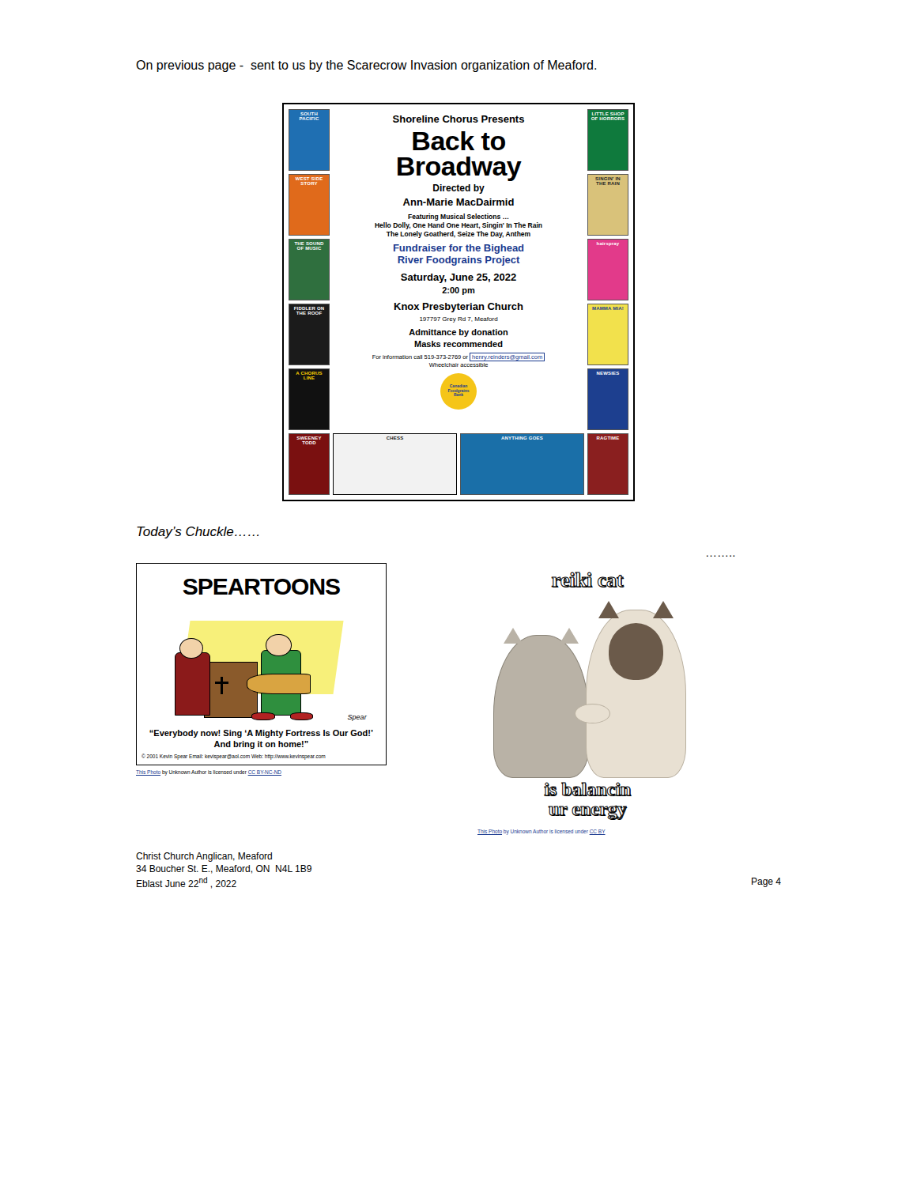On previous page - sent to us by the Scarecrow Invasion organization of Meaford.
SOUTH PACIFIC
WEST SIDE STORY
THE SOUND OF MUSIC
FIDDLER ON THE ROOF
A CHORUS LINE
Shoreline Chorus Presents
Back to
Broadway
Directed by
Ann-Marie MacDairmid
Featuring Musical Selections …
Hello Dolly, One Hand One Heart, Singin' In The Rain
The Lonely Goatherd, Seize The Day, Anthem
Fundraiser for the Bighead
River Foodgrains Project
Saturday, June 25, 2022
2:00 pm
Knox Presbyterian Church
197797 Grey Rd 7, Meaford
Admittance by donation
Masks recommended
For information call 519-373-2769 or henry.reinders@gmail.com
Wheelchair accessible
Canadian Foodgrains Bank
LITTLE SHOP OF HORRORS
SINGIN' IN THE RAIN
hairspray
MAMMA MIA!
NEWSIES
SWEENEY TODD
CHESS
ANYTHING GOES
RAGTIME
Today’s Chuckle……
……..
SPEARTOONS
Spear
“Everybody now! Sing ‘A Mighty Fortress Is Our God!’
And bring it on home!”
© 2001 Kevin Spear Email: kevispear@aol.com Web: http://www.kevinspear.com
This Photo by Unknown Author is licensed under CC BY-NC-ND
reiki cat
is balancin
ur energy
This Photo by Unknown Author is licensed under CC BY
Christ Church Anglican, Meaford
34 Boucher St. E., Meaford, ON N4L 1B9
Eblast June 22nd , 2022 Page 4